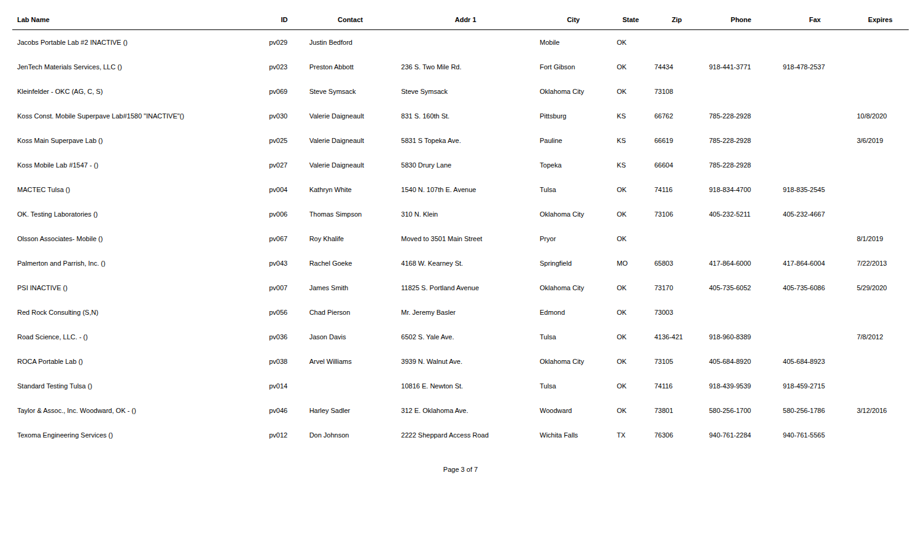| Lab Name | ID | Contact | Addr 1 | City | State | Zip | Phone | Fax | Expires |
| --- | --- | --- | --- | --- | --- | --- | --- | --- | --- |
| Jacobs Portable Lab #2 INACTIVE () | pv029 | Justin Bedford | | Mobile | OK | | | | |
| JenTech Materials Services, LLC () | pv023 | Preston Abbott | 236 S. Two Mile Rd. | Fort Gibson | OK | 74434 | 918-441-3771 | 918-478-2537 | |
| Kleinfelder - OKC (AG, C, S) | pv069 | Steve Symsack | Steve Symsack | Oklahoma City | OK | 73108 | | | |
| Koss Const. Mobile Superpave Lab#1580 "INACTIVE"() | pv030 | Valerie Daigneault | 831 S. 160th St. | Pittsburg | KS | 66762 | 785-228-2928 | | 10/8/2020 |
| Koss Main Superpave Lab () | pv025 | Valerie Daigneault | 5831 S Topeka Ave. | Pauline | KS | 66619 | 785-228-2928 | | 3/6/2019 |
| Koss Mobile Lab #1547 - () | pv027 | Valerie Daigneault | 5830 Drury Lane | Topeka | KS | 66604 | 785-228-2928 | | |
| MACTEC Tulsa () | pv004 | Kathryn White | 1540 N. 107th E. Avenue | Tulsa | OK | 74116 | 918-834-4700 | 918-835-2545 | |
| OK. Testing Laboratories () | pv006 | Thomas Simpson | 310 N. Klein | Oklahoma City | OK | 73106 | 405-232-5211 | 405-232-4667 | |
| Olsson Associates- Mobile () | pv067 | Roy Khalife | Moved to 3501 Main Street | Pryor | OK | | | | 8/1/2019 |
| Palmerton and Parrish, Inc. () | pv043 | Rachel Goeke | 4168 W. Kearney St. | Springfield | MO | 65803 | 417-864-6000 | 417-864-6004 | 7/22/2013 |
| PSI INACTIVE () | pv007 | James Smith | 11825 S. Portland Avenue | Oklahoma City | OK | 73170 | 405-735-6052 | 405-735-6086 | 5/29/2020 |
| Red Rock Consulting (S,N) | pv056 | Chad Pierson | Mr. Jeremy Basler | Edmond | OK | 73003 | | | |
| Road Science, LLC. - () | pv036 | Jason Davis | 6502 S. Yale Ave. | Tulsa | OK | 4136-421 | 918-960-8389 | | 7/8/2012 |
| ROCA Portable Lab () | pv038 | Arvel Williams | 3939 N. Walnut Ave. | Oklahoma City | OK | 73105 | 405-684-8920 | 405-684-8923 | |
| Standard Testing Tulsa () | pv014 | | 10816 E. Newton St. | Tulsa | OK | 74116 | 918-439-9539 | 918-459-2715 | |
| Taylor & Assoc., Inc. Woodward, OK - () | pv046 | Harley Sadler | 312 E. Oklahoma Ave. | Woodward | OK | 73801 | 580-256-1700 | 580-256-1786 | 3/12/2016 |
| Texoma Engineering Services () | pv012 | Don Johnson | 2222 Sheppard Access Road | Wichita Falls | TX | 76306 | 940-761-2284 | 940-761-5565 | |
Page 3 of 7